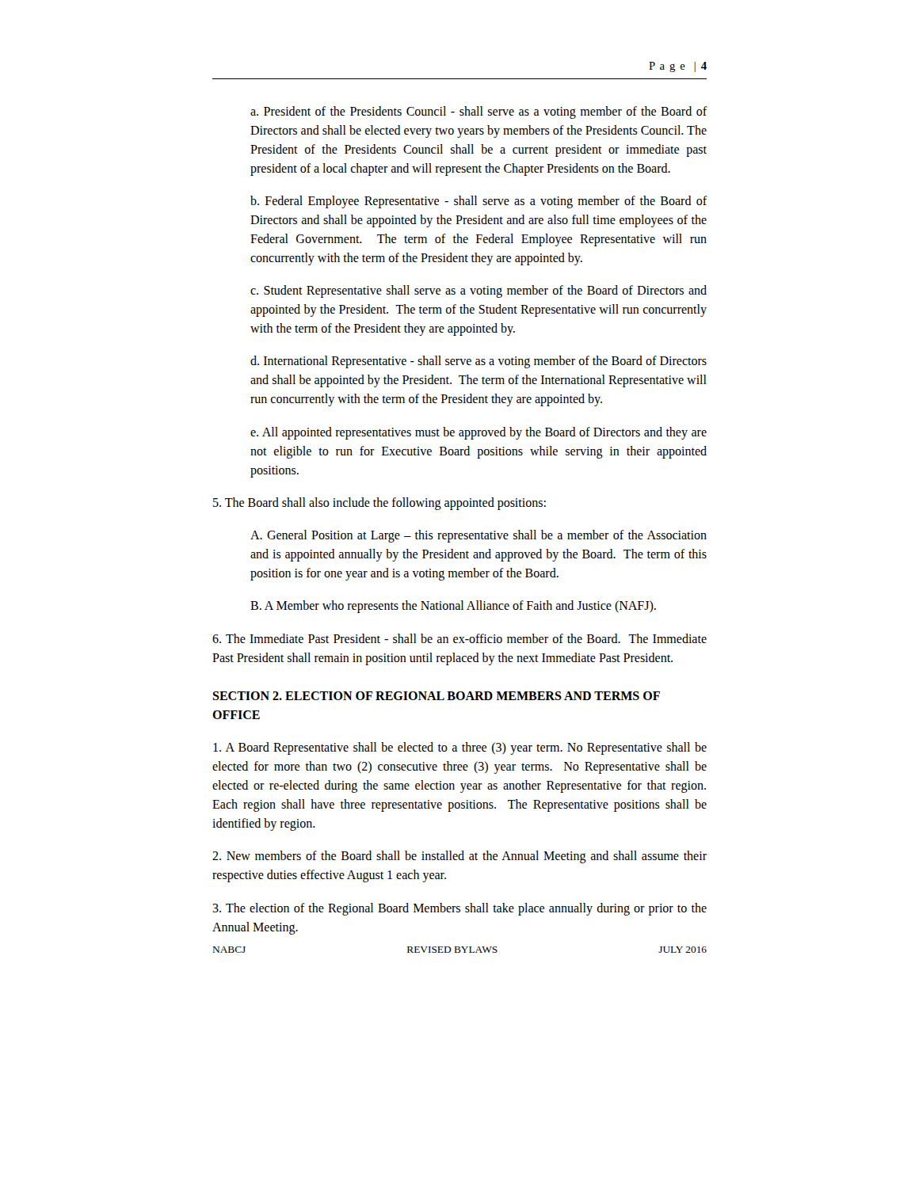P a g e | 4
a. President of the Presidents Council - shall serve as a voting member of the Board of Directors and shall be elected every two years by members of the Presidents Council. The President of the Presidents Council shall be a current president or immediate past president of a local chapter and will represent the Chapter Presidents on the Board.
b. Federal Employee Representative - shall serve as a voting member of the Board of Directors and shall be appointed by the President and are also full time employees of the Federal Government. The term of the Federal Employee Representative will run concurrently with the term of the President they are appointed by.
c. Student Representative shall serve as a voting member of the Board of Directors and appointed by the President. The term of the Student Representative will run concurrently with the term of the President they are appointed by.
d. International Representative - shall serve as a voting member of the Board of Directors and shall be appointed by the President. The term of the International Representative will run concurrently with the term of the President they are appointed by.
e. All appointed representatives must be approved by the Board of Directors and they are not eligible to run for Executive Board positions while serving in their appointed positions.
5. The Board shall also include the following appointed positions:
A. General Position at Large – this representative shall be a member of the Association and is appointed annually by the President and approved by the Board. The term of this position is for one year and is a voting member of the Board.
B. A Member who represents the National Alliance of Faith and Justice (NAFJ).
6. The Immediate Past President - shall be an ex-officio member of the Board. The Immediate Past President shall remain in position until replaced by the next Immediate Past President.
SECTION 2. ELECTION OF REGIONAL BOARD MEMBERS AND TERMS OF OFFICE
1. A Board Representative shall be elected to a three (3) year term. No Representative shall be elected for more than two (2) consecutive three (3) year terms. No Representative shall be elected or re-elected during the same election year as another Representative for that region. Each region shall have three representative positions. The Representative positions shall be identified by region.
2. New members of the Board shall be installed at the Annual Meeting and shall assume their respective duties effective August 1 each year.
3. The election of the Regional Board Members shall take place annually during or prior to the Annual Meeting.
NABCJ REVISED BYLAWS JULY 2016